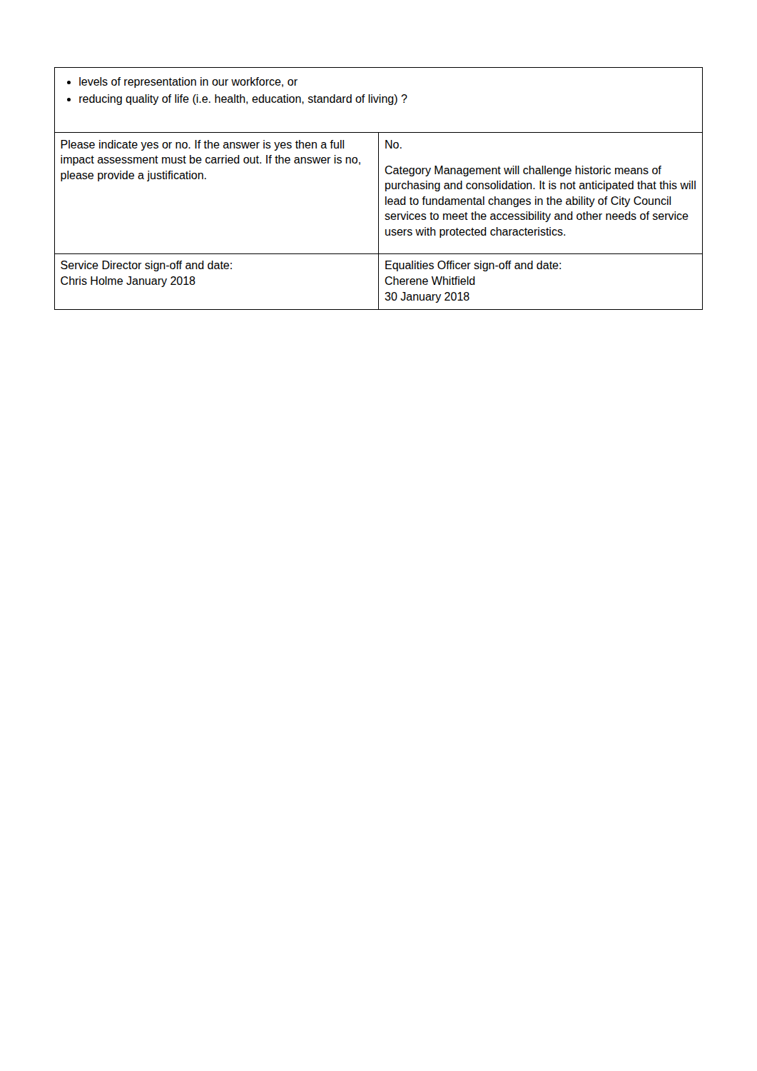| levels of representation in our workforce, or reducing quality of life (i.e. health, education, standard of living) ? |
| Please indicate yes or no. If the answer is yes then a full impact assessment must be carried out. If the answer is no, please provide a justification. | No. Category Management will challenge historic means of purchasing and consolidation. It is not anticipated that this will lead to fundamental changes in the ability of City Council services to meet the accessibility and other needs of service users with protected characteristics. |
| Service Director sign-off and date: Chris Holme January 2018 | Equalities Officer sign-off and date: Cherene Whitfield 30 January 2018 |